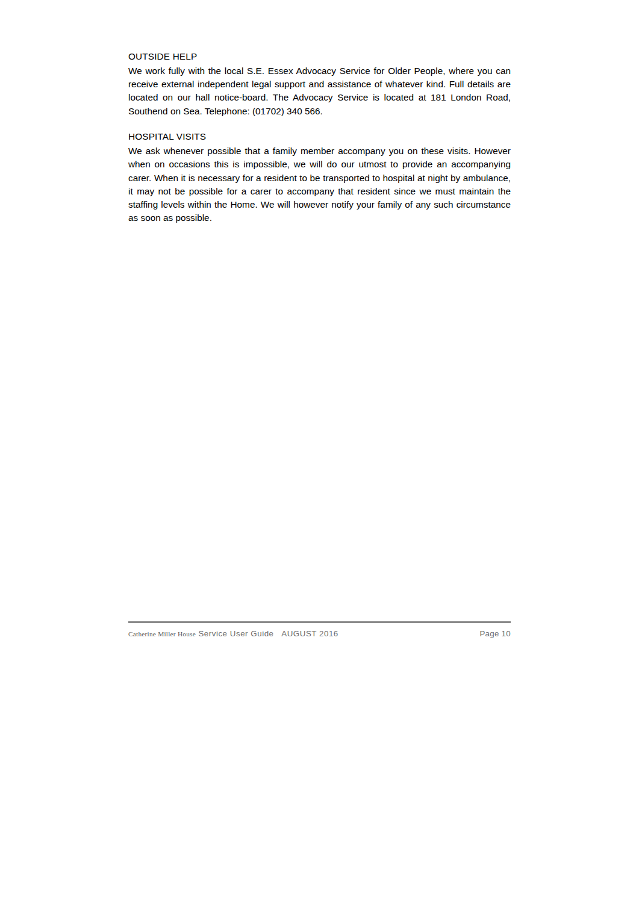OUTSIDE HELP
We work fully with the local S.E. Essex Advocacy Service for Older People, where you can receive external independent legal support and assistance of whatever kind. Full details are located on our hall notice-board. The Advocacy Service is located at 181 London Road, Southend on Sea. Telephone: (01702) 340 566.
HOSPITAL VISITS
We ask whenever possible that a family member accompany you on these visits. However when on occasions this is impossible, we will do our utmost to provide an accompanying carer. When it is necessary for a resident to be transported to hospital at night by ambulance, it may not be possible for a carer to accompany that resident since we must maintain the staffing levels within the Home. We will however notify your family of any such circumstance as soon as possible.
Catherine Miller House Service User Guide AUGUST 2016
Page 10